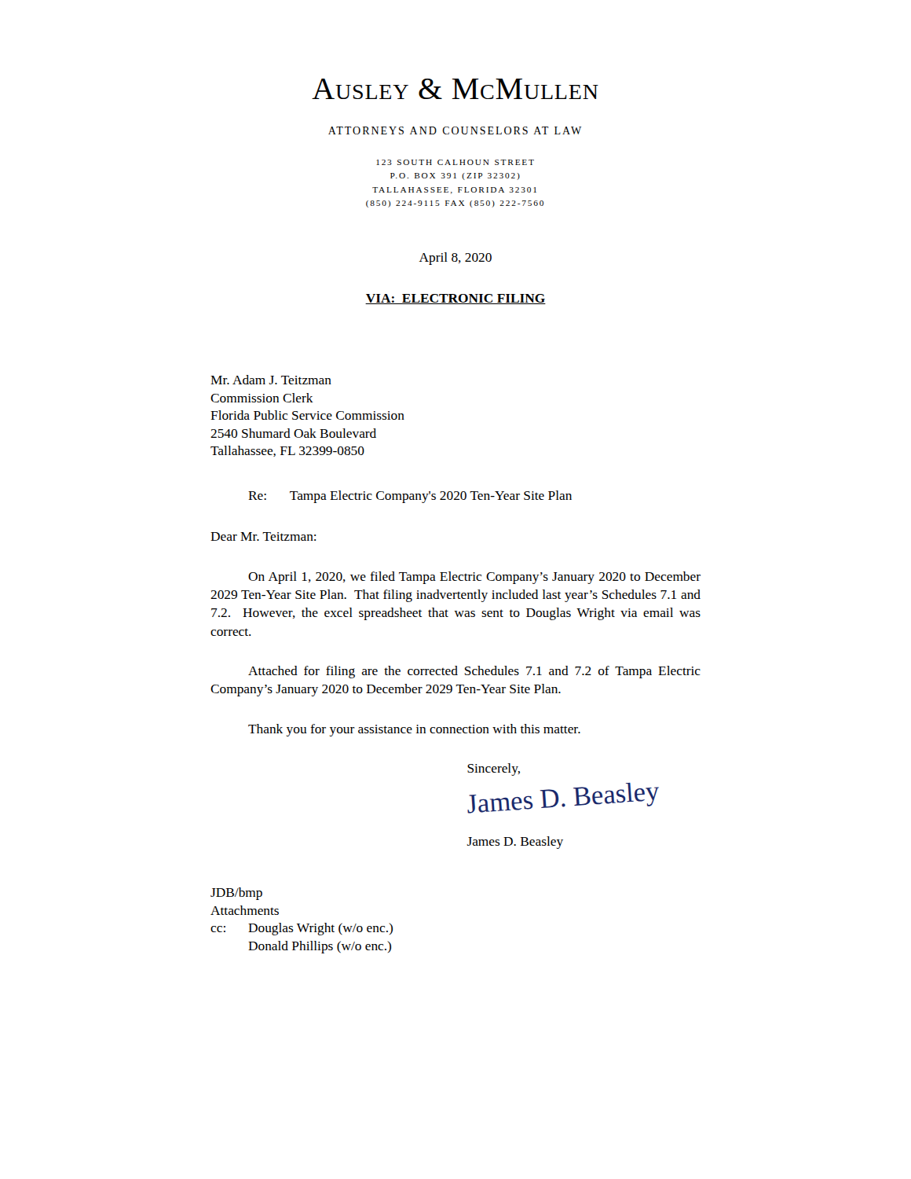Ausley & McMullen
ATTORNEYS AND COUNSELORS AT LAW
123 SOUTH CALHOUN STREET
P.O. BOX 391 (ZIP 32302)
TALLAHASSEE, FLORIDA 32301
(850) 224-9115 FAX (850) 222-7560
April 8, 2020
VIA: ELECTRONIC FILING
Mr. Adam J. Teitzman
Commission Clerk
Florida Public Service Commission
2540 Shumard Oak Boulevard
Tallahassee, FL 32399-0850
Re: Tampa Electric Company's 2020 Ten-Year Site Plan
Dear Mr. Teitzman:
On April 1, 2020, we filed Tampa Electric Company’s January 2020 to December 2029 Ten-Year Site Plan. That filing inadvertently included last year’s Schedules 7.1 and 7.2. However, the excel spreadsheet that was sent to Douglas Wright via email was correct.
Attached for filing are the corrected Schedules 7.1 and 7.2 of Tampa Electric Company’s January 2020 to December 2029 Ten-Year Site Plan.
Thank you for your assistance in connection with this matter.
Sincerely,
James D. Beasley
James D. Beasley
JDB/bmp
Attachments
cc:
Douglas Wright (w/o enc.)
Donald Phillips (w/o enc.)